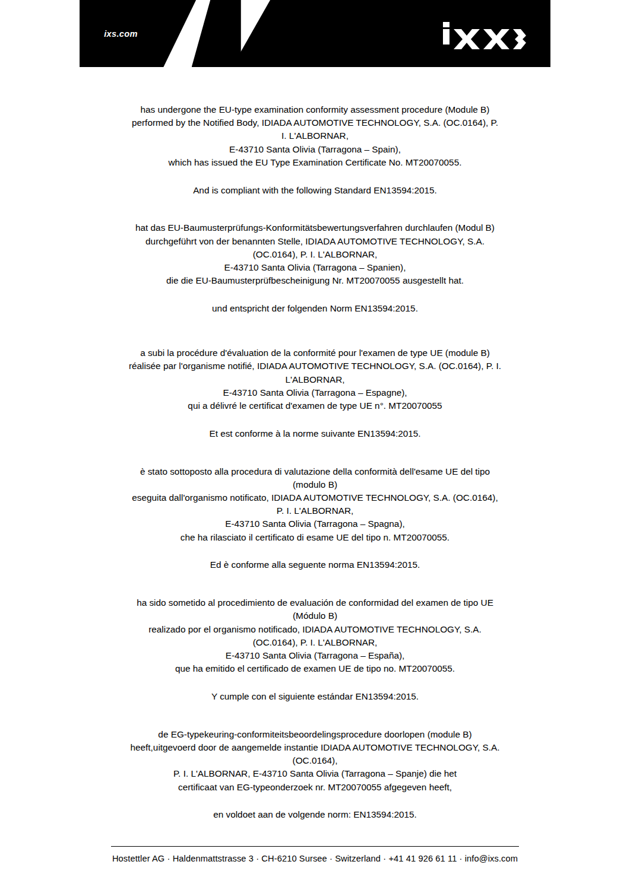ixs.com
has undergone the EU-type examination conformity assessment procedure (Module B)
performed by the Notified Body, IDIADA AUTOMOTIVE TECHNOLOGY, S.A. (OC.0164), P. I. L'ALBORNAR,
E-43710 Santa Olivia (Tarragona – Spain),
which has issued the EU Type Examination Certificate No. MT20070055.
And is compliant with the following Standard EN13594:2015.
hat das EU-Baumusterprüfungs-Konformitätsbewertungsverfahren durchlaufen (Modul B)
durchgeführt von der benannten Stelle, IDIADA AUTOMOTIVE TECHNOLOGY, S.A. (OC.0164), P. I. L'ALBORNAR,
E-43710 Santa Olivia (Tarragona – Spanien),
die die EU-Baumusterprüfbescheinigung Nr. MT20070055 ausgestellt hat.
und entspricht der folgenden Norm EN13594:2015.
a subi la procédure d'évaluation de la conformité pour l'examen de type UE (module B)
réalisée par l'organisme notifié, IDIADA AUTOMOTIVE TECHNOLOGY, S.A. (OC.0164), P. I. L'ALBORNAR,
E-43710 Santa Olivia (Tarragona – Espagne),
qui a délivré le certificat d'examen de type UE n°. MT20070055
Et est conforme à la norme suivante EN13594:2015.
è stato sottoposto alla procedura di valutazione della conformità dell'esame UE del tipo (modulo B)
eseguita dall'organismo notificato, IDIADA AUTOMOTIVE TECHNOLOGY, S.A. (OC.0164), P. I. L'ALBORNAR,
E-43710 Santa Olivia (Tarragona – Spagna),
che ha rilasciato il certificato di esame UE del tipo n. MT20070055.
Ed è conforme alla seguente norma EN13594:2015.
ha sido sometido al procedimiento de evaluación de conformidad del examen de tipo UE (Módulo B)
realizado por el organismo notificado, IDIADA AUTOMOTIVE TECHNOLOGY, S.A. (OC.0164), P. I. L'ALBORNAR,
E-43710 Santa Olivia (Tarragona – España),
que ha emitido el certificado de examen UE de tipo no. MT20070055.
Y cumple con el siguiente estándar EN13594:2015.
de EG-typekeuring-conformiteitsbeoordelingsprocedure doorlopen (module B)
heeft,uitgevoerd door de aangemelde instantie IDIADA AUTOMOTIVE TECHNOLOGY, S.A. (OC.0164),
P. I. L'ALBORNAR, E-43710 Santa Olivia (Tarragona – Spanje) die het
certificaat van EG-typeonderzoek nr. MT20070055 afgegeven heeft,
en voldoet aan de volgende norm: EN13594:2015.
Hostettler AG · Haldenmattstrasse 3 · CH-6210 Sursee · Switzerland · +41 41 926 61 11 · info@ixs.com